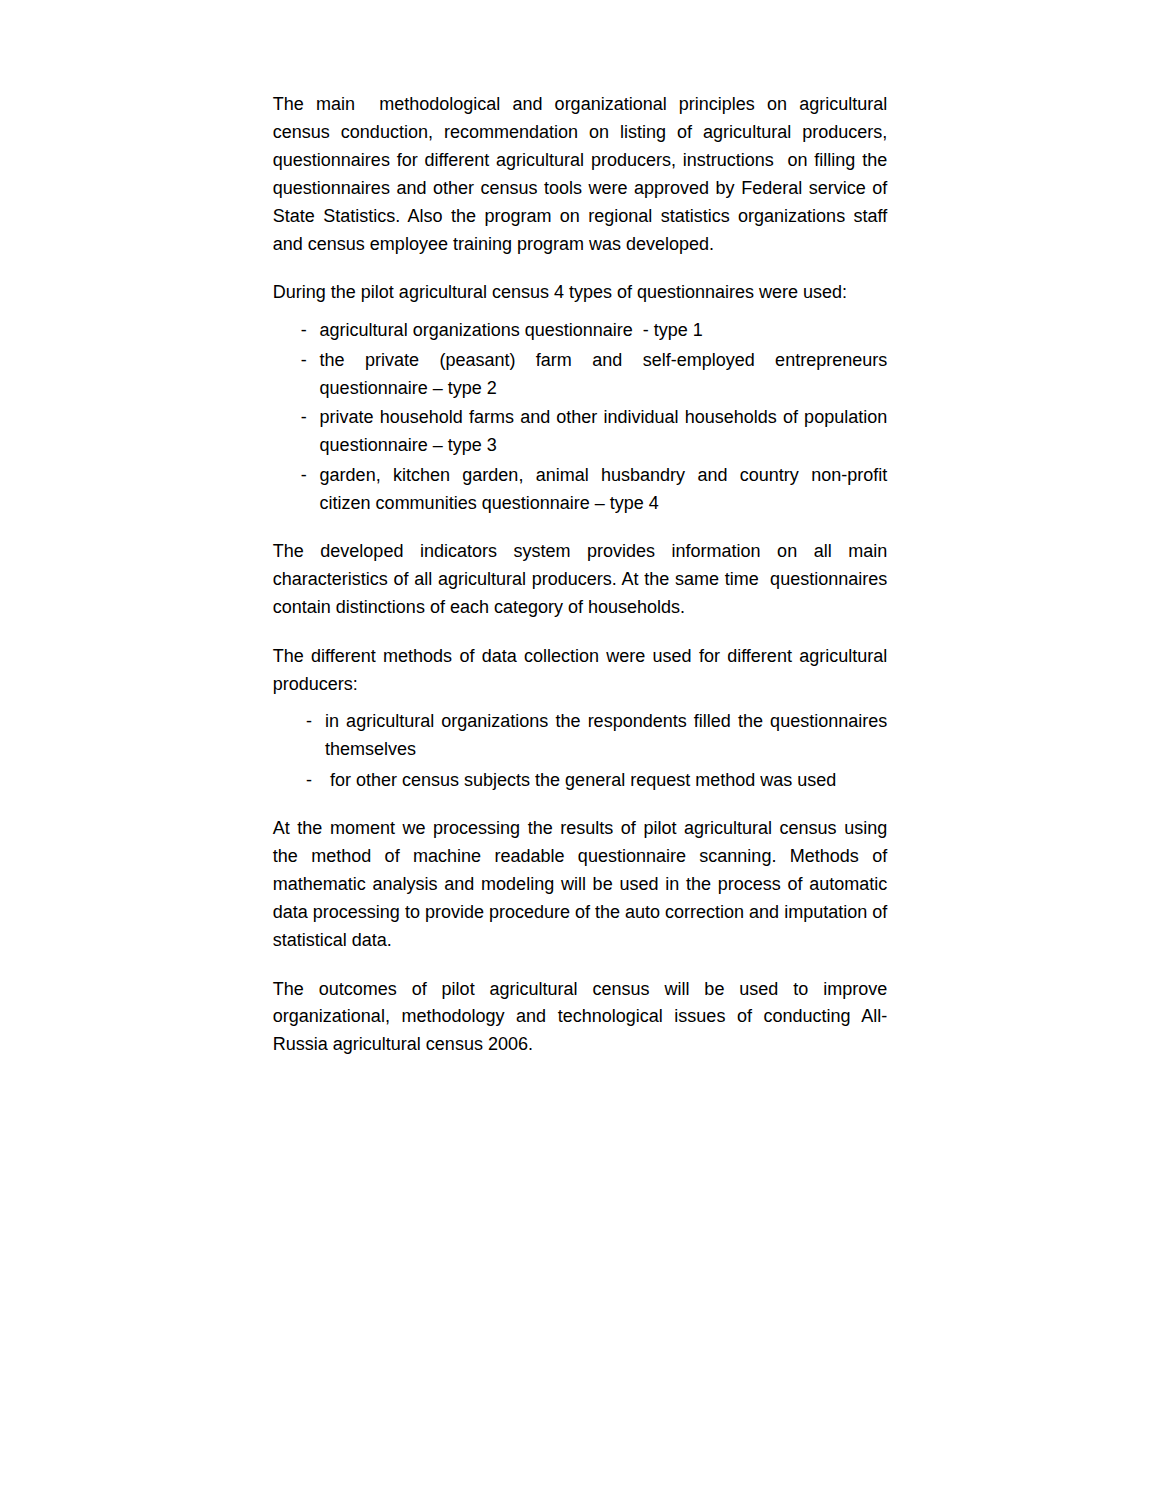The main methodological and organizational principles on agricultural census conduction, recommendation on listing of agricultural producers, questionnaires for different agricultural producers, instructions on filling the questionnaires and other census tools were approved by Federal service of State Statistics. Also the program on regional statistics organizations staff and census employee training program was developed.
During the pilot agricultural census 4 types of questionnaires were used:
agricultural organizations questionnaire - type 1
the private (peasant) farm and self-employed entrepreneurs questionnaire – type 2
private household farms and other individual households of population questionnaire – type 3
garden, kitchen garden, animal husbandry and country non-profit citizen communities questionnaire – type 4
The developed indicators system provides information on all main characteristics of all agricultural producers. At the same time questionnaires contain distinctions of each category of households.
The different methods of data collection were used for different agricultural producers:
in agricultural organizations the respondents filled the questionnaires themselves
for other census subjects the general request method was used
At the moment we processing the results of pilot agricultural census using the method of machine readable questionnaire scanning. Methods of mathematic analysis and modeling will be used in the process of automatic data processing to provide procedure of the auto correction and imputation of statistical data.
The outcomes of pilot agricultural census will be used to improve organizational, methodology and technological issues of conducting All-Russia agricultural census 2006.